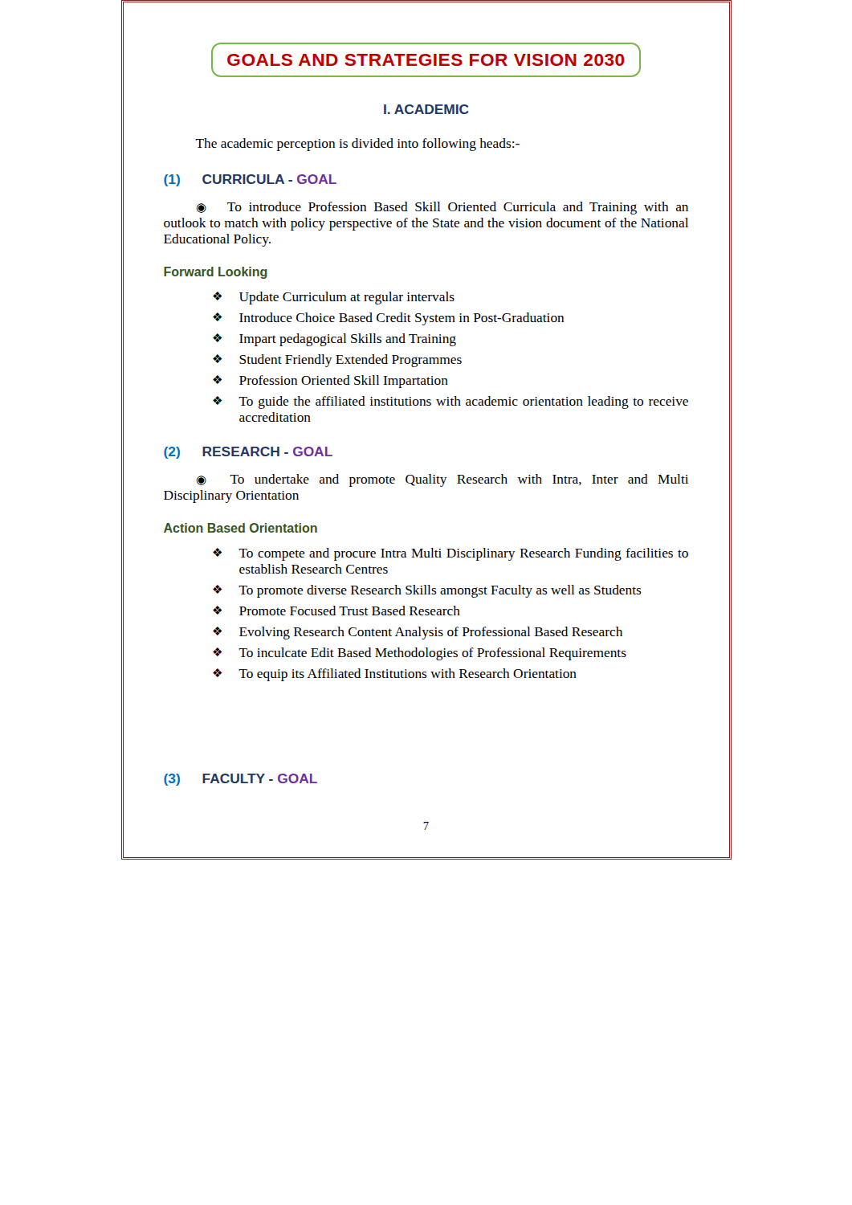GOALS AND STRATEGIES FOR VISION 2030
I. ACADEMIC
The academic perception is divided into following heads:-
(1) CURRICULA - GOAL
◉To introduce Profession Based Skill Oriented Curricula and Training with an outlook to match with policy perspective of the State and the vision document of the National Educational Policy.
Forward Looking
Update Curriculum at regular intervals
Introduce Choice Based Credit System in Post-Graduation
Impart pedagogical Skills and Training
Student Friendly Extended Programmes
Profession Oriented Skill Impartation
To guide the affiliated institutions with academic orientation leading to receive accreditation
(2) RESEARCH - GOAL
◉To undertake and promote Quality Research with Intra, Inter and Multi Disciplinary Orientation
Action Based Orientation
To compete and procure Intra Multi Disciplinary Research Funding facilities to establish Research Centres
To promote diverse Research Skills amongst Faculty as well as Students
Promote Focused Trust Based Research
Evolving Research Content Analysis of Professional Based Research
To inculcate Edit Based Methodologies of Professional Requirements
To equip its Affiliated Institutions with Research Orientation
(3) FACULTY - GOAL
7